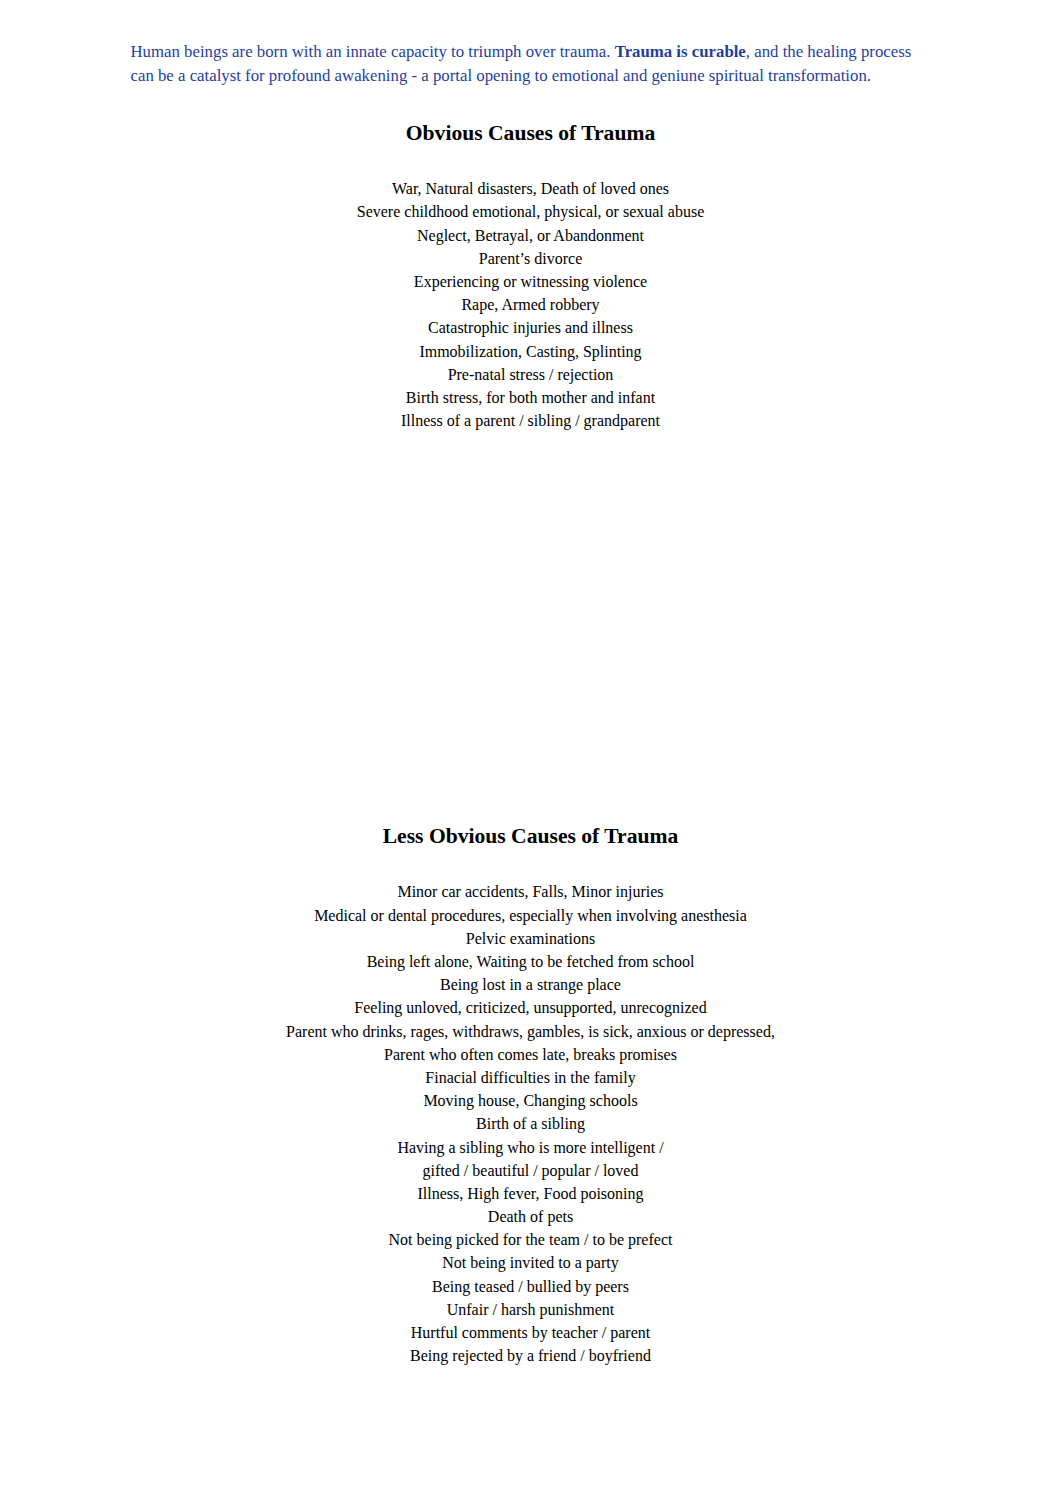Human beings are born with an innate capacity to triumph over trauma. Trauma is curable, and the healing process can be a catalyst for profound awakening - a portal opening to emotional and geniune spiritual transformation.
Obvious Causes of Trauma
War, Natural disasters, Death of loved ones
Severe childhood emotional, physical, or sexual abuse
Neglect, Betrayal, or Abandonment
Parent’s divorce
Experiencing or witnessing violence
Rape, Armed robbery
Catastrophic injuries and illness
Immobilization, Casting, Splinting
Pre-natal stress / rejection
Birth stress, for both mother and infant
Illness of a parent / sibling / grandparent
Less Obvious Causes of Trauma
Minor car accidents, Falls, Minor injuries
Medical or dental procedures, especially when involving anesthesia
Pelvic examinations
Being left alone, Waiting to be fetched from school
Being lost in a strange place
Feeling unloved, criticized, unsupported, unrecognized
Parent who drinks, rages, withdraws, gambles, is sick, anxious or depressed,
Parent who often comes late, breaks promises
Finacial difficulties in the family
Moving house, Changing schools
Birth of a sibling
Having a sibling who is more intelligent /
gifted / beautiful / popular / loved
Illness, High fever, Food poisoning
Death of pets
Not being picked for the team / to be prefect
Not being invited to a party
Being teased / bullied by peers
Unfair / harsh punishment
Hurtful comments by teacher / parent
Being rejected by a friend / boyfriend